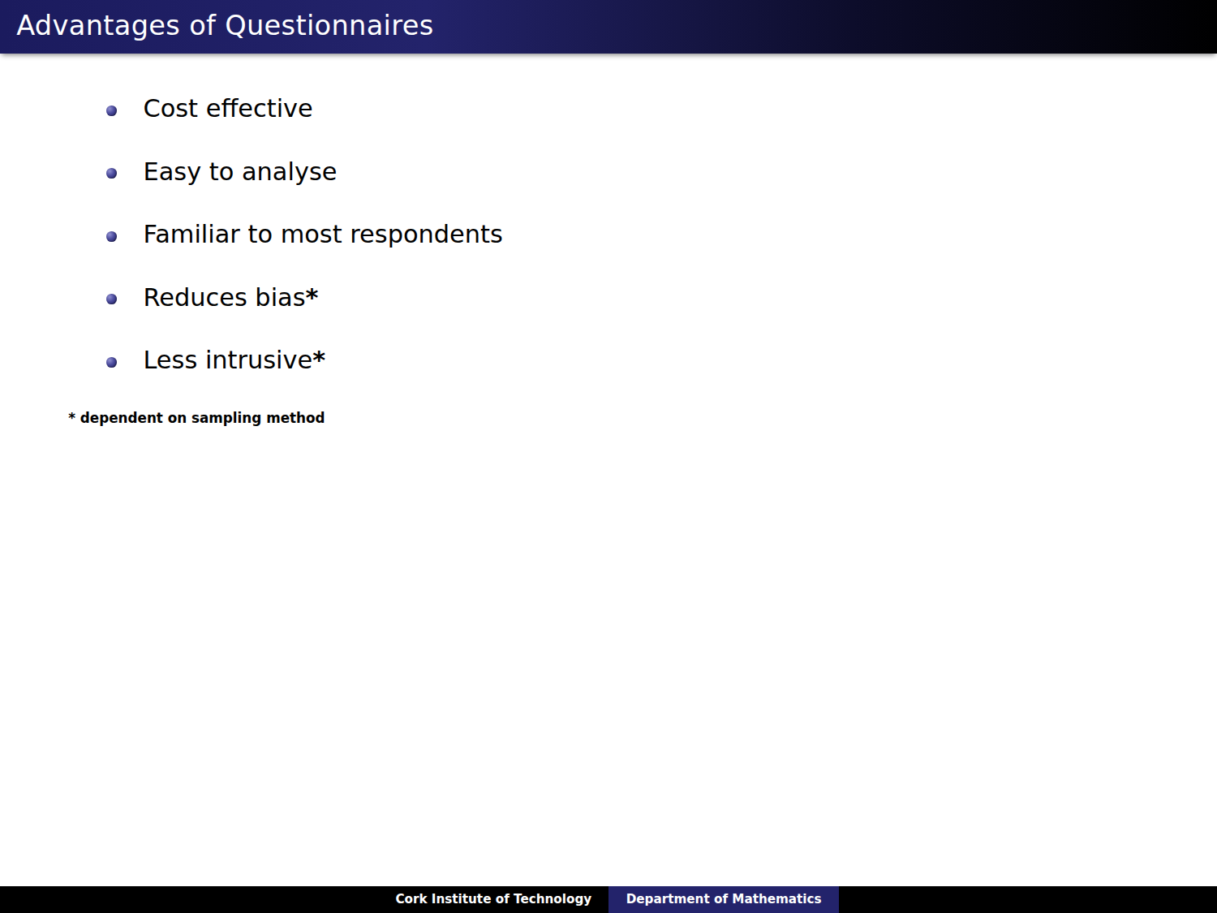Advantages of Questionnaires
Cost effective
Easy to analyse
Familiar to most respondents
Reduces bias*
Less intrusive*
* dependent on sampling method
Cork Institute of Technology
Department of Mathematics